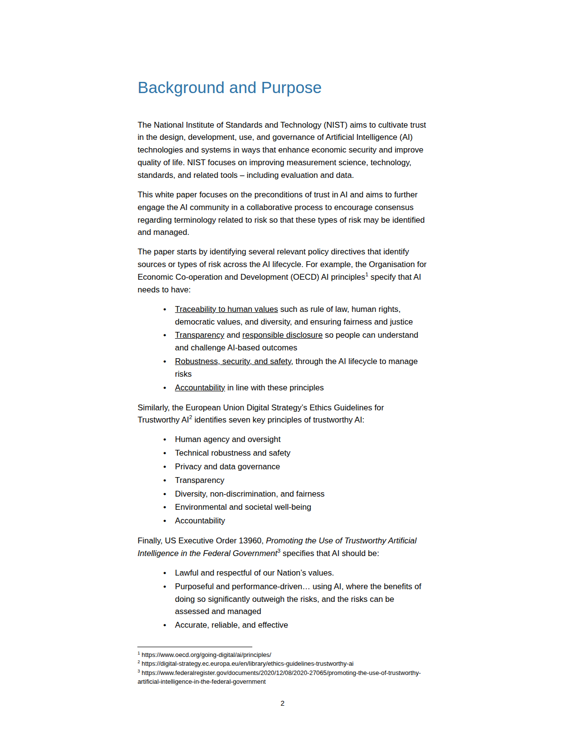Background and Purpose
The National Institute of Standards and Technology (NIST) aims to cultivate trust in the design, development, use, and governance of Artificial Intelligence (AI) technologies and systems in ways that enhance economic security and improve quality of life. NIST focuses on improving measurement science, technology, standards, and related tools – including evaluation and data.
This white paper focuses on the preconditions of trust in AI and aims to further engage the AI community in a collaborative process to encourage consensus regarding terminology related to risk so that these types of risk may be identified and managed.
The paper starts by identifying several relevant policy directives that identify sources or types of risk across the AI lifecycle. For example, the Organisation for Economic Co-operation and Development (OECD) AI principles1 specify that AI needs to have:
Traceability to human values such as rule of law, human rights, democratic values, and diversity, and ensuring fairness and justice
Transparency and responsible disclosure so people can understand and challenge AI-based outcomes
Robustness, security, and safety, through the AI lifecycle to manage risks
Accountability in line with these principles
Similarly, the European Union Digital Strategy’s Ethics Guidelines for Trustworthy AI2 identifies seven key principles of trustworthy AI:
Human agency and oversight
Technical robustness and safety
Privacy and data governance
Transparency
Diversity, non-discrimination, and fairness
Environmental and societal well-being
Accountability
Finally, US Executive Order 13960, Promoting the Use of Trustworthy Artificial Intelligence in the Federal Government3 specifies that AI should be:
Lawful and respectful of our Nation’s values.
Purposeful and performance-driven… using AI, where the benefits of doing so significantly outweigh the risks, and the risks can be assessed and managed
Accurate, reliable, and effective
1 https://www.oecd.org/going-digital/ai/principles/
2 https://digital-strategy.ec.europa.eu/en/library/ethics-guidelines-trustworthy-ai
3 https://www.federalregister.gov/documents/2020/12/08/2020-27065/promoting-the-use-of-trustworthy-artificial-intelligence-in-the-federal-government
2